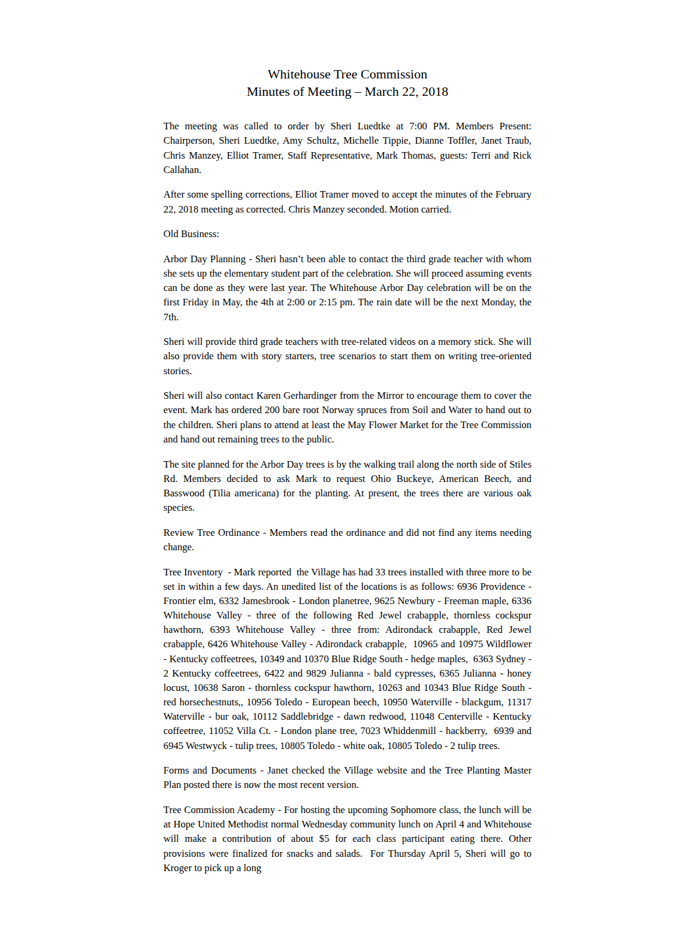Whitehouse Tree Commission Minutes of Meeting – March 22, 2018
The meeting was called to order by Sheri Luedtke at 7:00 PM. Members Present: Chairperson, Sheri Luedtke, Amy Schultz, Michelle Tippie, Dianne Toffler, Janet Traub, Chris Manzey, Elliot Tramer, Staff Representative, Mark Thomas, guests: Terri and Rick Callahan.
After some spelling corrections, Elliot Tramer moved to accept the minutes of the February 22, 2018 meeting as corrected. Chris Manzey seconded. Motion carried.
Old Business:
Arbor Day Planning - Sheri hasn’t been able to contact the third grade teacher with whom she sets up the elementary student part of the celebration. She will proceed assuming events can be done as they were last year. The Whitehouse Arbor Day celebration will be on the first Friday in May, the 4th at 2:00 or 2:15 pm. The rain date will be the next Monday, the 7th.
Sheri will provide third grade teachers with tree-related videos on a memory stick. She will also provide them with story starters, tree scenarios to start them on writing tree-oriented stories.
Sheri will also contact Karen Gerhardinger from the Mirror to encourage them to cover the event. Mark has ordered 200 bare root Norway spruces from Soil and Water to hand out to the children. Sheri plans to attend at least the May Flower Market for the Tree Commission and hand out remaining trees to the public.
The site planned for the Arbor Day trees is by the walking trail along the north side of Stiles Rd. Members decided to ask Mark to request Ohio Buckeye, American Beech, and Basswood (Tilia americana) for the planting. At present, the trees there are various oak species.
Review Tree Ordinance - Members read the ordinance and did not find any items needing change.
Tree Inventory - Mark reported the Village has had 33 trees installed with three more to be set in within a few days. An unedited list of the locations is as follows: 6936 Providence - Frontier elm, 6332 Jamesbrook - London planetree, 9625 Newbury - Freeman maple, 6336 Whitehouse Valley - three of the following Red Jewel crabapple, thornless cockspur hawthorn, 6393 Whitehouse Valley - three from: Adirondack crabapple, Red Jewel crabapple, 6426 Whitehouse Valley - Adirondack crabapple, 10965 and 10975 Wildflower - Kentucky coffeetrees, 10349 and 10370 Blue Ridge South - hedge maples, 6363 Sydney - 2 Kentucky coffeetrees, 6422 and 9829 Julianna - bald cypresses, 6365 Julianna - honey locust, 10638 Saron - thornless cockspur hawthorn, 10263 and 10343 Blue Ridge South - red horsechestnuts,, 10956 Toledo - European beech, 10950 Waterville - blackgum, 11317 Waterville - bur oak, 10112 Saddlebridge - dawn redwood, 11048 Centerville - Kentucky coffeetree, 11052 Villa Ct. - London plane tree, 7023 Whiddenmill - hackberry, 6939 and 6945 Westwyck - tulip trees, 10805 Toledo - white oak, 10805 Toledo - 2 tulip trees.
Forms and Documents - Janet checked the Village website and the Tree Planting Master Plan posted there is now the most recent version.
Tree Commission Academy - For hosting the upcoming Sophomore class, the lunch will be at Hope United Methodist normal Wednesday community lunch on April 4 and Whitehouse will make a contribution of about $5 for each class participant eating there. Other provisions were finalized for snacks and salads. For Thursday April 5, Sheri will go to Kroger to pick up a long